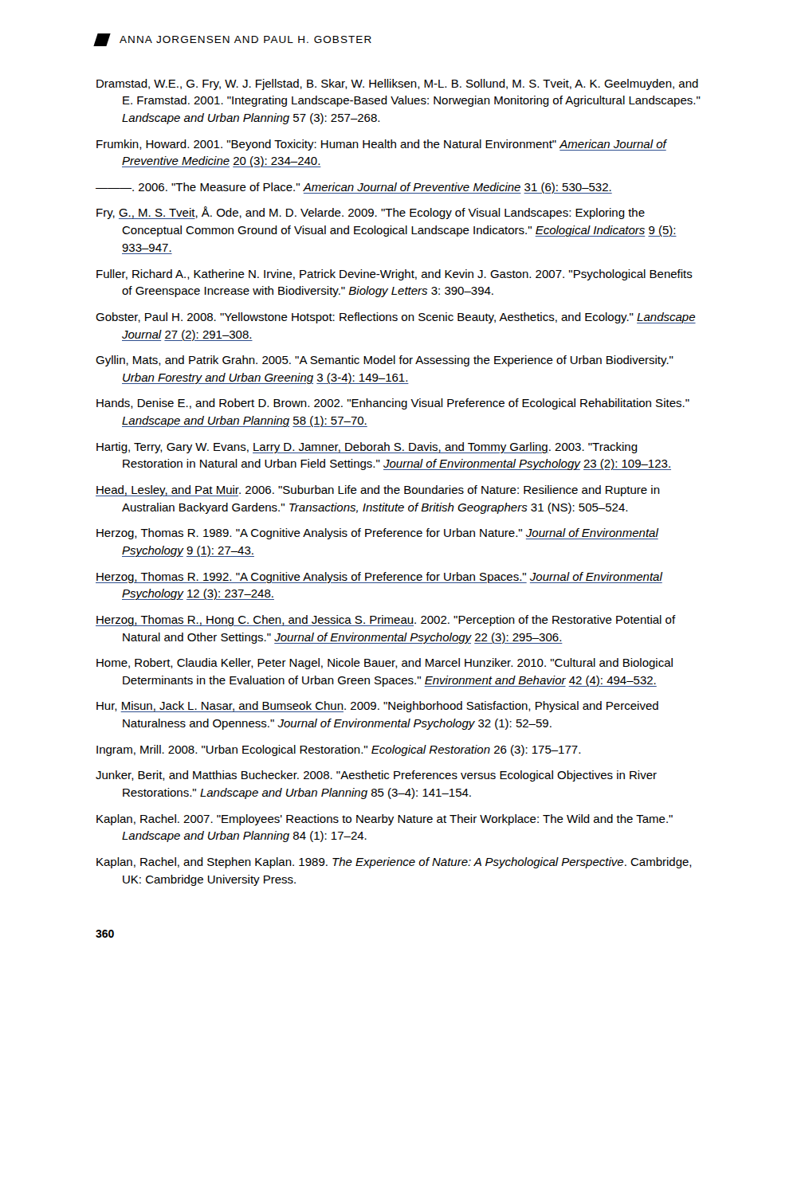Anna Jorgensen and Paul H. Gobster
Dramstad, W.E., G. Fry, W. J. Fjellstad, B. Skar, W. Helliksen, M-L. B. Sollund, M. S. Tveit, A. K. Geelmuyden, and E. Framstad. 2001. "Integrating Landscape-Based Values: Norwegian Monitoring of Agricultural Landscapes." Landscape and Urban Planning 57 (3): 257–268.
Frumkin, Howard. 2001. "Beyond Toxicity: Human Health and the Natural Environment" American Journal of Preventive Medicine 20 (3): 234–240.
———. 2006. "The Measure of Place." American Journal of Preventive Medicine 31 (6): 530–532.
Fry, G., M. S. Tveit, Å. Ode, and M. D. Velarde. 2009. "The Ecology of Visual Landscapes: Exploring the Conceptual Common Ground of Visual and Ecological Landscape Indicators." Ecological Indicators 9 (5): 933–947.
Fuller, Richard A., Katherine N. Irvine, Patrick Devine-Wright, and Kevin J. Gaston. 2007. "Psychological Benefits of Greenspace Increase with Biodiversity." Biology Letters 3: 390–394.
Gobster, Paul H. 2008. "Yellowstone Hotspot: Reflections on Scenic Beauty, Aesthetics, and Ecology." Landscape Journal 27 (2): 291–308.
Gyllin, Mats, and Patrik Grahn. 2005. "A Semantic Model for Assessing the Experience of Urban Biodiversity." Urban Forestry and Urban Greening 3 (3-4): 149–161.
Hands, Denise E., and Robert D. Brown. 2002. "Enhancing Visual Preference of Ecological Rehabilitation Sites." Landscape and Urban Planning 58 (1): 57–70.
Hartig, Terry, Gary W. Evans, Larry D. Jamner, Deborah S. Davis, and Tommy Garling. 2003. "Tracking Restoration in Natural and Urban Field Settings." Journal of Environmental Psychology 23 (2): 109–123.
Head, Lesley, and Pat Muir. 2006. "Suburban Life and the Boundaries of Nature: Resilience and Rupture in Australian Backyard Gardens." Transactions, Institute of British Geographers 31 (NS): 505–524.
Herzog, Thomas R. 1989. "A Cognitive Analysis of Preference for Urban Nature." Journal of Environmental Psychology 9 (1): 27–43.
Herzog, Thomas R. 1992. "A Cognitive Analysis of Preference for Urban Spaces." Journal of Environmental Psychology 12 (3): 237–248.
Herzog, Thomas R., Hong C. Chen, and Jessica S. Primeau. 2002. "Perception of the Restorative Potential of Natural and Other Settings." Journal of Environmental Psychology 22 (3): 295–306.
Home, Robert, Claudia Keller, Peter Nagel, Nicole Bauer, and Marcel Hunziker. 2010. "Cultural and Biological Determinants in the Evaluation of Urban Green Spaces." Environment and Behavior 42 (4): 494–532.
Hur, Misun, Jack L. Nasar, and Bumseok Chun. 2009. "Neighborhood Satisfaction, Physical and Perceived Naturalness and Openness." Journal of Environmental Psychology 32 (1): 52–59.
Ingram, Mrill. 2008. "Urban Ecological Restoration." Ecological Restoration 26 (3): 175–177.
Junker, Berit, and Matthias Buchecker. 2008. "Aesthetic Preferences versus Ecological Objectives in River Restorations." Landscape and Urban Planning 85 (3–4): 141–154.
Kaplan, Rachel. 2007. "Employees' Reactions to Nearby Nature at Their Workplace: The Wild and the Tame." Landscape and Urban Planning 84 (1): 17–24.
Kaplan, Rachel, and Stephen Kaplan. 1989. The Experience of Nature: A Psychological Perspective. Cambridge, UK: Cambridge University Press.
360